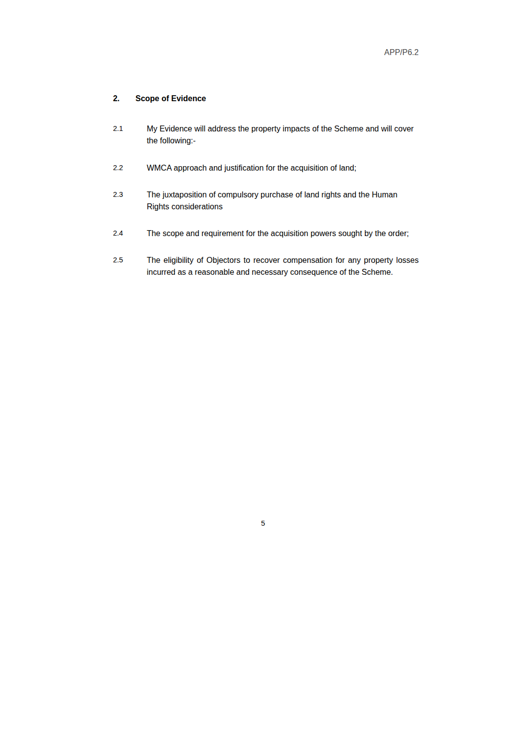APP/P6.2
2. Scope of Evidence
2.1
My Evidence will address the property impacts of the Scheme and will cover the following:-
2.2
WMCA approach and justification for the acquisition of land;
2.3
The juxtaposition of compulsory purchase of land rights and the Human Rights considerations
2.4
The scope and requirement for the acquisition powers sought by the order;
2.5
The eligibility of Objectors to recover compensation for any property losses incurred as a reasonable and necessary consequence of the Scheme.
5